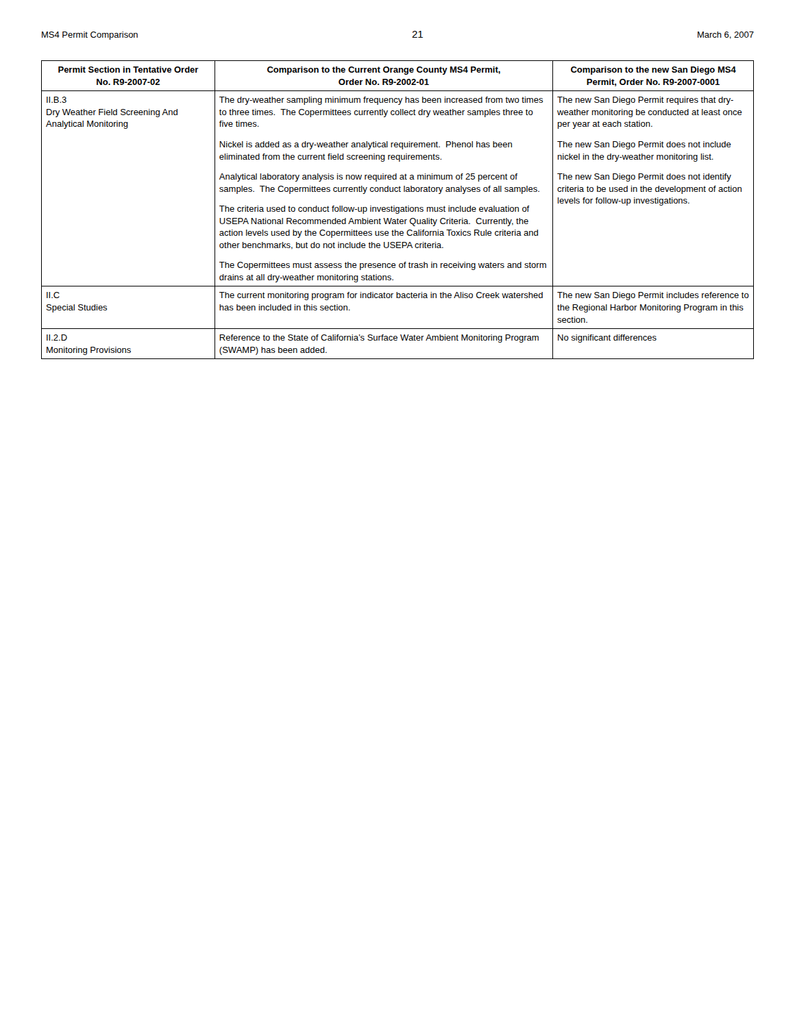MS4 Permit Comparison
21
March 6, 2007
| Permit Section in Tentative Order No. R9-2007-02 | Comparison to the Current Orange County MS4 Permit, Order No. R9-2002-01 | Comparison to the new San Diego MS4 Permit, Order No. R9-2007-0001 |
| --- | --- | --- |
| II.B.3 Dry Weather Field Screening And Analytical Monitoring | The dry-weather sampling minimum frequency has been increased from two times to three times. The Copermittees currently collect dry weather samples three to five times. Nickel is added as a dry-weather analytical requirement. Phenol has been eliminated from the current field screening requirements. Analytical laboratory analysis is now required at a minimum of 25 percent of samples. The Copermittees currently conduct laboratory analyses of all samples. The criteria used to conduct follow-up investigations must include evaluation of USEPA National Recommended Ambient Water Quality Criteria. Currently, the action levels used by the Copermittees use the California Toxics Rule criteria and other benchmarks, but do not include the USEPA criteria. The Copermittees must assess the presence of trash in receiving waters and storm drains at all dry-weather monitoring stations. | The new San Diego Permit requires that dry-weather monitoring be conducted at least once per year at each station. The new San Diego Permit does not include nickel in the dry-weather monitoring list. The new San Diego Permit does not identify criteria to be used in the development of action levels for follow-up investigations. |
| II.C Special Studies | The current monitoring program for indicator bacteria in the Aliso Creek watershed has been included in this section. | The new San Diego Permit includes reference to the Regional Harbor Monitoring Program in this section. |
| II.2.D Monitoring Provisions | Reference to the State of California’s Surface Water Ambient Monitoring Program (SWAMP) has been added. | No significant differences |